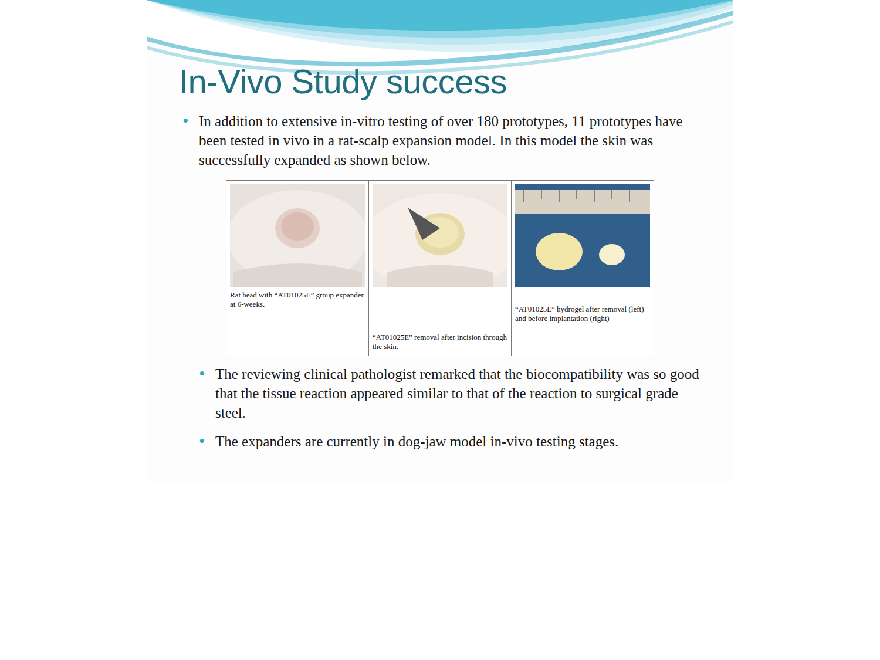In-Vivo Study success
In addition to extensive in-vitro testing of over 180 prototypes, 11 prototypes have been tested in vivo in a rat-scalp expansion model. In this model the skin was successfully expanded as shown below.
| Rat head with “AT01025E” group expander at 6-weeks. | “AT01025E” removal after incision through the skin. | “AT01025E” hydrogel after removal (left) and before implantation (right) |
The reviewing clinical pathologist remarked that the biocompatibility was so good that the tissue reaction appeared similar to that of the reaction to surgical grade steel.
The expanders are currently in dog-jaw model in-vivo testing stages.